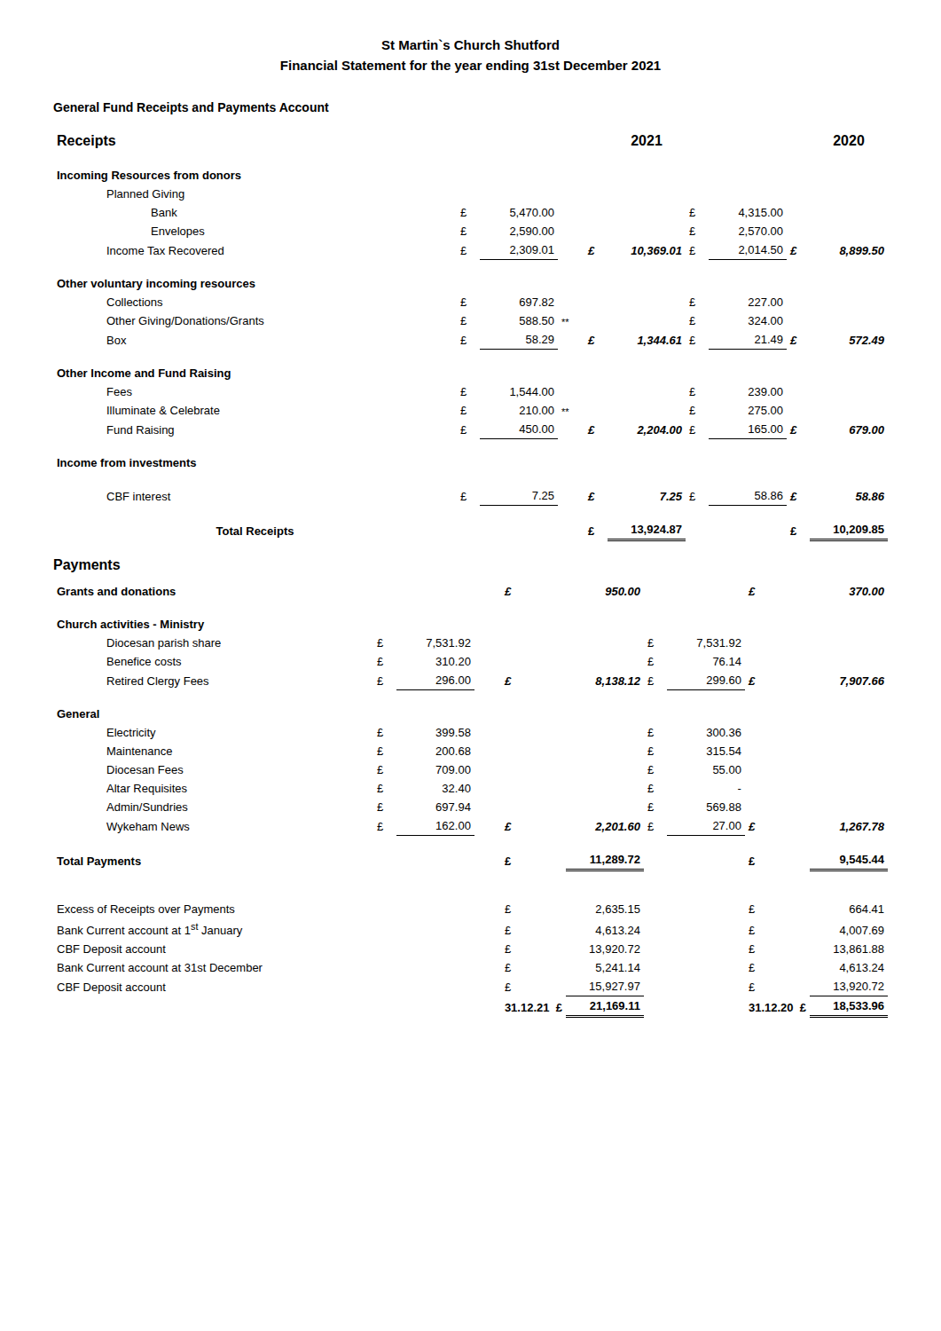St Martin`s Church Shutford
Financial Statement for the year ending 31st December 2021
General Fund Receipts and Payments Account
| Receipts | | | | | 2021 | | | | 2020 |
| Incoming Resources from donors | |
| Planned Giving | |
| Bank | £ | 5,470.00 | | | | £ | 4,315.00 | | |
| Envelopes | £ | 2,590.00 | | | | £ | 2,570.00 | | |
| Income Tax Recovered | £ | 2,309.01 | | £ | 10,369.01 | £ | 2,014.50 | £ | 8,899.50 |
| Other voluntary incoming resources | |
| Collections | £ | 697.82 | | | | £ | 227.00 | | |
| Other Giving/Donations/Grants | £ | 588.50 | ** | | | £ | 324.00 | | |
| Box | £ | 58.29 | | £ | 1,344.61 | £ | 21.49 | £ | 572.49 |
| Other Income and Fund Raising | |
| Fees | £ | 1,544.00 | | | | £ | 239.00 | | |
| Illuminate & Celebrate | £ | 210.00 | ** | | | £ | 275.00 | | |
| Fund Raising | £ | 450.00 | | £ | 2,204.00 | £ | 165.00 | £ | 679.00 |
| Income from investments | |
| CBF interest | £ | 7.25 | | £ | 7.25 | £ | 58.86 | £ | 58.86 |
| Total Receipts | | | | £ | 13,924.87 | | | £ | 10,209.85 |
Payments
| Grants and donations | | | | £ | 950.00 | | | £ | 370.00 |
| Church activities - Ministry | |
| Diocesan parish share | £ | 7,531.92 | | | | £ | 7,531.92 | | |
| Benefice costs | £ | 310.20 | | | | £ | 76.14 | | |
| Retired Clergy Fees | £ | 296.00 | | £ | 8,138.12 | £ | 299.60 | £ | 7,907.66 |
| General | |
| Electricity | £ | 399.58 | | | | £ | 300.36 | | |
| Maintenance | £ | 200.68 | | | | £ | 315.54 | | |
| Diocesan Fees | £ | 709.00 | | | | £ | 55.00 | | |
| Altar Requisites | £ | 32.40 | | | | £ | - | | |
| Admin/Sundries | £ | 697.94 | | | | £ | 569.88 | | |
| Wykeham News | £ | 162.00 | | £ | 2,201.60 | £ | 27.00 | £ | 1,267.78 |
| Total Payments | | | | £ | 11,289.72 | | | £ | 9,545.44 |
| Excess of Receipts over Payments | | | | £ | 2,635.15 | | | £ | 664.41 |
| Bank Current account at 1 st January | | | | £ | 4,613.24 | | | £ | 4,007.69 |
| CBF Deposit account | | | | £ | 13,920.72 | | | £ | 13,861.88 |
| Bank Current account at 31st December | | | | £ | 5,241.14 | | | £ | 4,613.24 |
| CBF Deposit account | | | | £ | 15,927.97 | | | £ | 13,920.72 |
| | | | | 31.12.21 £ | 21,169.11 | | | 31.12.20 £ | 18,533.96 |